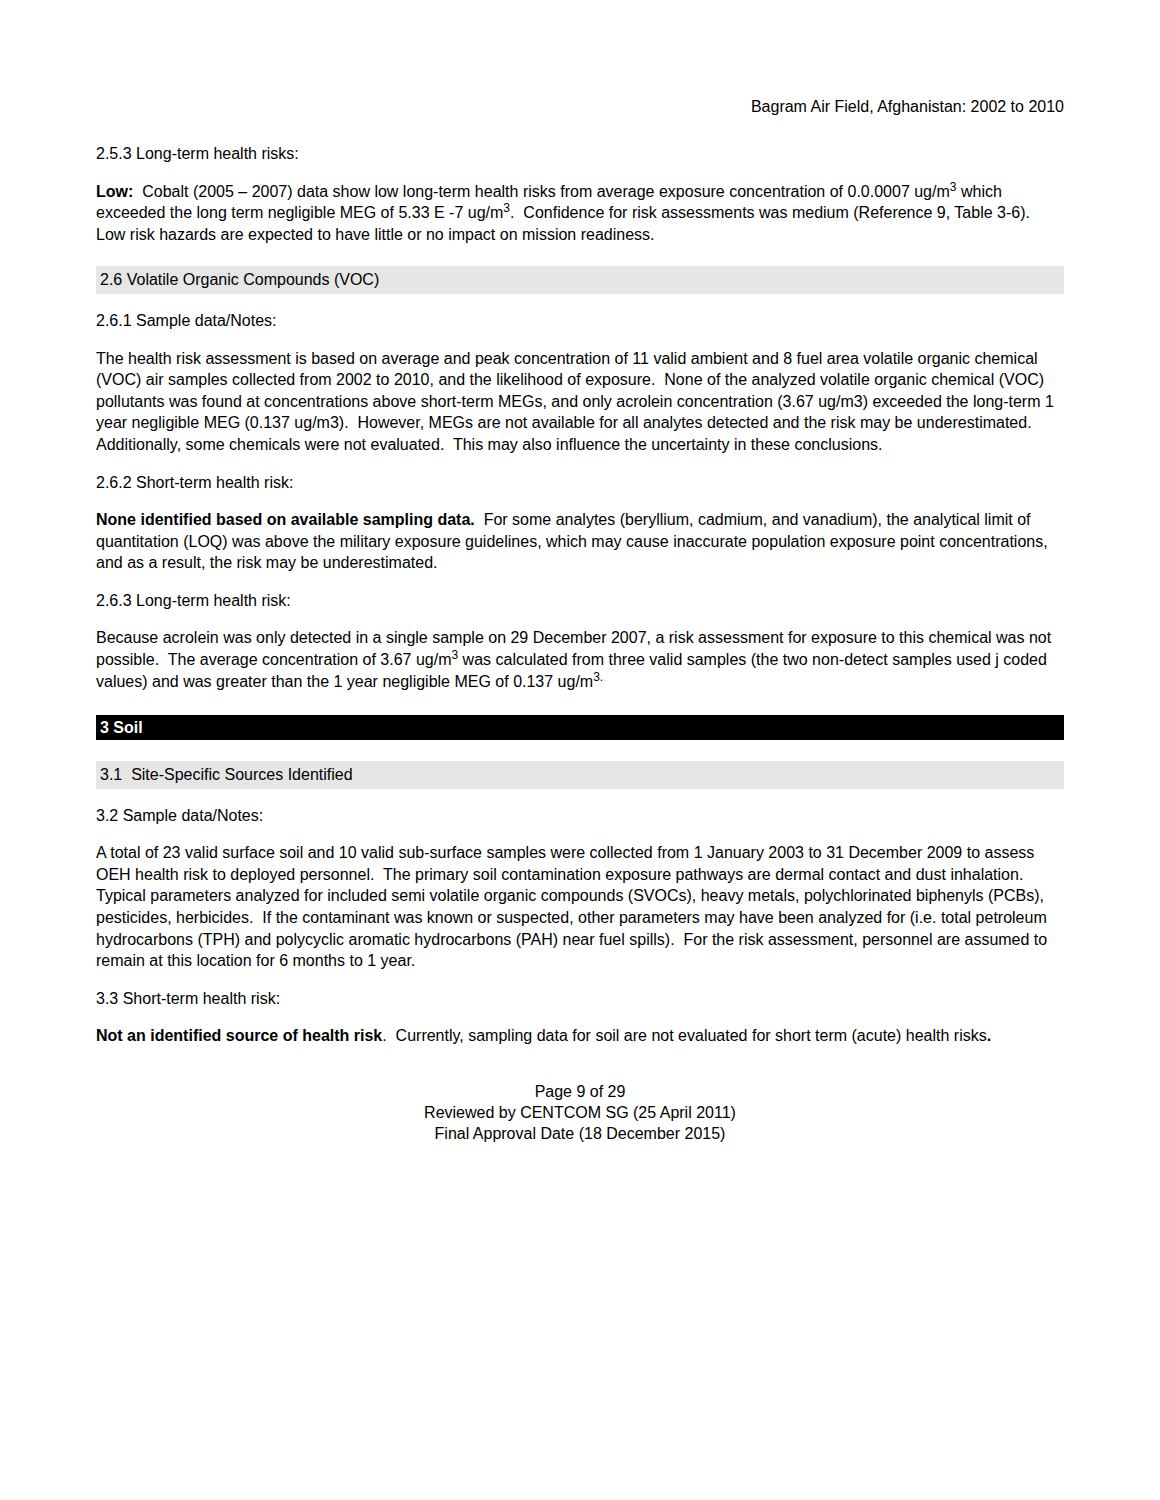Bagram Air Field, Afghanistan: 2002 to 2010
2.5.3 Long-term health risks:
Low: Cobalt (2005 – 2007) data show low long-term health risks from average exposure concentration of 0.0.0007 ug/m3 which exceeded the long term negligible MEG of 5.33 E -7 ug/m3. Confidence for risk assessments was medium (Reference 9, Table 3-6). Low risk hazards are expected to have little or no impact on mission readiness.
2.6 Volatile Organic Compounds (VOC)
2.6.1 Sample data/Notes:
The health risk assessment is based on average and peak concentration of 11 valid ambient and 8 fuel area volatile organic chemical (VOC) air samples collected from 2002 to 2010, and the likelihood of exposure. None of the analyzed volatile organic chemical (VOC) pollutants was found at concentrations above short-term MEGs, and only acrolein concentration (3.67 ug/m3) exceeded the long-term 1 year negligible MEG (0.137 ug/m3). However, MEGs are not available for all analytes detected and the risk may be underestimated. Additionally, some chemicals were not evaluated. This may also influence the uncertainty in these conclusions.
2.6.2 Short-term health risk:
None identified based on available sampling data. For some analytes (beryllium, cadmium, and vanadium), the analytical limit of quantitation (LOQ) was above the military exposure guidelines, which may cause inaccurate population exposure point concentrations, and as a result, the risk may be underestimated.
2.6.3 Long-term health risk:
Because acrolein was only detected in a single sample on 29 December 2007, a risk assessment for exposure to this chemical was not possible. The average concentration of 3.67 ug/m3 was calculated from three valid samples (the two non-detect samples used j coded values) and was greater than the 1 year negligible MEG of 0.137 ug/m3.
3 Soil
3.1 Site-Specific Sources Identified
3.2 Sample data/Notes:
A total of 23 valid surface soil and 10 valid sub-surface samples were collected from 1 January 2003 to 31 December 2009 to assess OEH health risk to deployed personnel. The primary soil contamination exposure pathways are dermal contact and dust inhalation. Typical parameters analyzed for included semi volatile organic compounds (SVOCs), heavy metals, polychlorinated biphenyls (PCBs), pesticides, herbicides. If the contaminant was known or suspected, other parameters may have been analyzed for (i.e. total petroleum hydrocarbons (TPH) and polycyclic aromatic hydrocarbons (PAH) near fuel spills). For the risk assessment, personnel are assumed to remain at this location for 6 months to 1 year.
3.3 Short-term health risk:
Not an identified source of health risk. Currently, sampling data for soil are not evaluated for short term (acute) health risks.
Page 9 of 29
Reviewed by CENTCOM SG (25 April 2011)
Final Approval Date (18 December 2015)